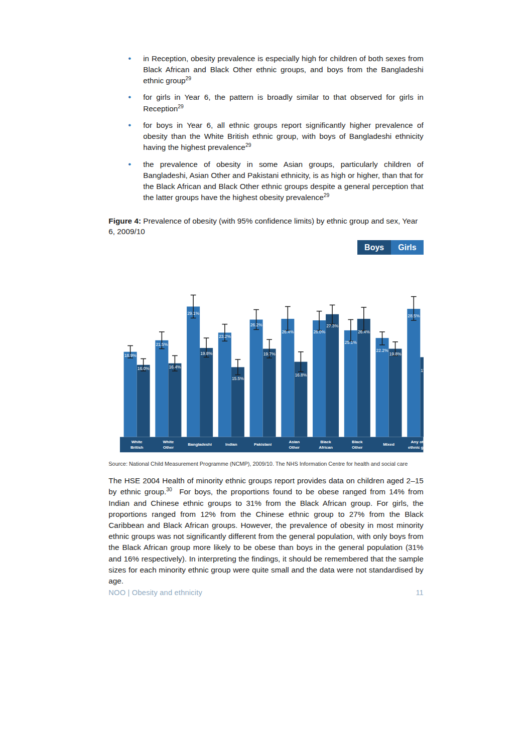in Reception, obesity prevalence is especially high for children of both sexes from Black African and Black Other ethnic groups, and boys from the Bangladeshi ethnic group29
for girls in Year 6, the pattern is broadly similar to that observed for girls in Reception29
for boys in Year 6, all ethnic groups report significantly higher prevalence of obesity than the White British ethnic group, with boys of Bangladeshi ethnicity having the highest prevalence29
the prevalence of obesity in some Asian groups, particularly children of Bangladeshi, Asian Other and Pakistani ethnicity, is as high or higher, than that for the Black African and Black Other ethnic groups despite a general perception that the latter groups have the highest obesity prevalence29
Figure 4: Prevalence of obesity (with 95% confidence limits) by ethnic group and sex, Year 6, 2009/10
Boys Girls
18.9% 16.0% 21.5% 16.4% 29.1% 19.8% 23.2% 15.5% 26.2% 19.7% 26.4% 16.8% 26.0% 27.3% 25.1% 26.4% 22.2% 19.8% 28.5% 17.7% WhiteBritish WhiteOther Bangladeshi Indian Pakistani AsianOther BlackAfrican BlackOther Mixed Any otherethnic group
Source: National Child Measurement Programme (NCMP), 2009/10. The NHS Information Centre for health and social care
The HSE 2004 Health of minority ethnic groups report provides data on children aged 2–15 by ethnic group.30 For boys, the proportions found to be obese ranged from 14% from Indian and Chinese ethnic groups to 31% from the Black African group. For girls, the proportions ranged from 12% from the Chinese ethnic group to 27% from the Black Caribbean and Black African groups. However, the prevalence of obesity in most minority ethnic groups was not significantly different from the general population, with only boys from the Black African group more likely to be obese than boys in the general population (31% and 16% respectively). In interpreting the findings, it should be remembered that the sample sizes for each minority ethnic group were quite small and the data were not standardised by age.
NOO | Obesity and ethnicity
11